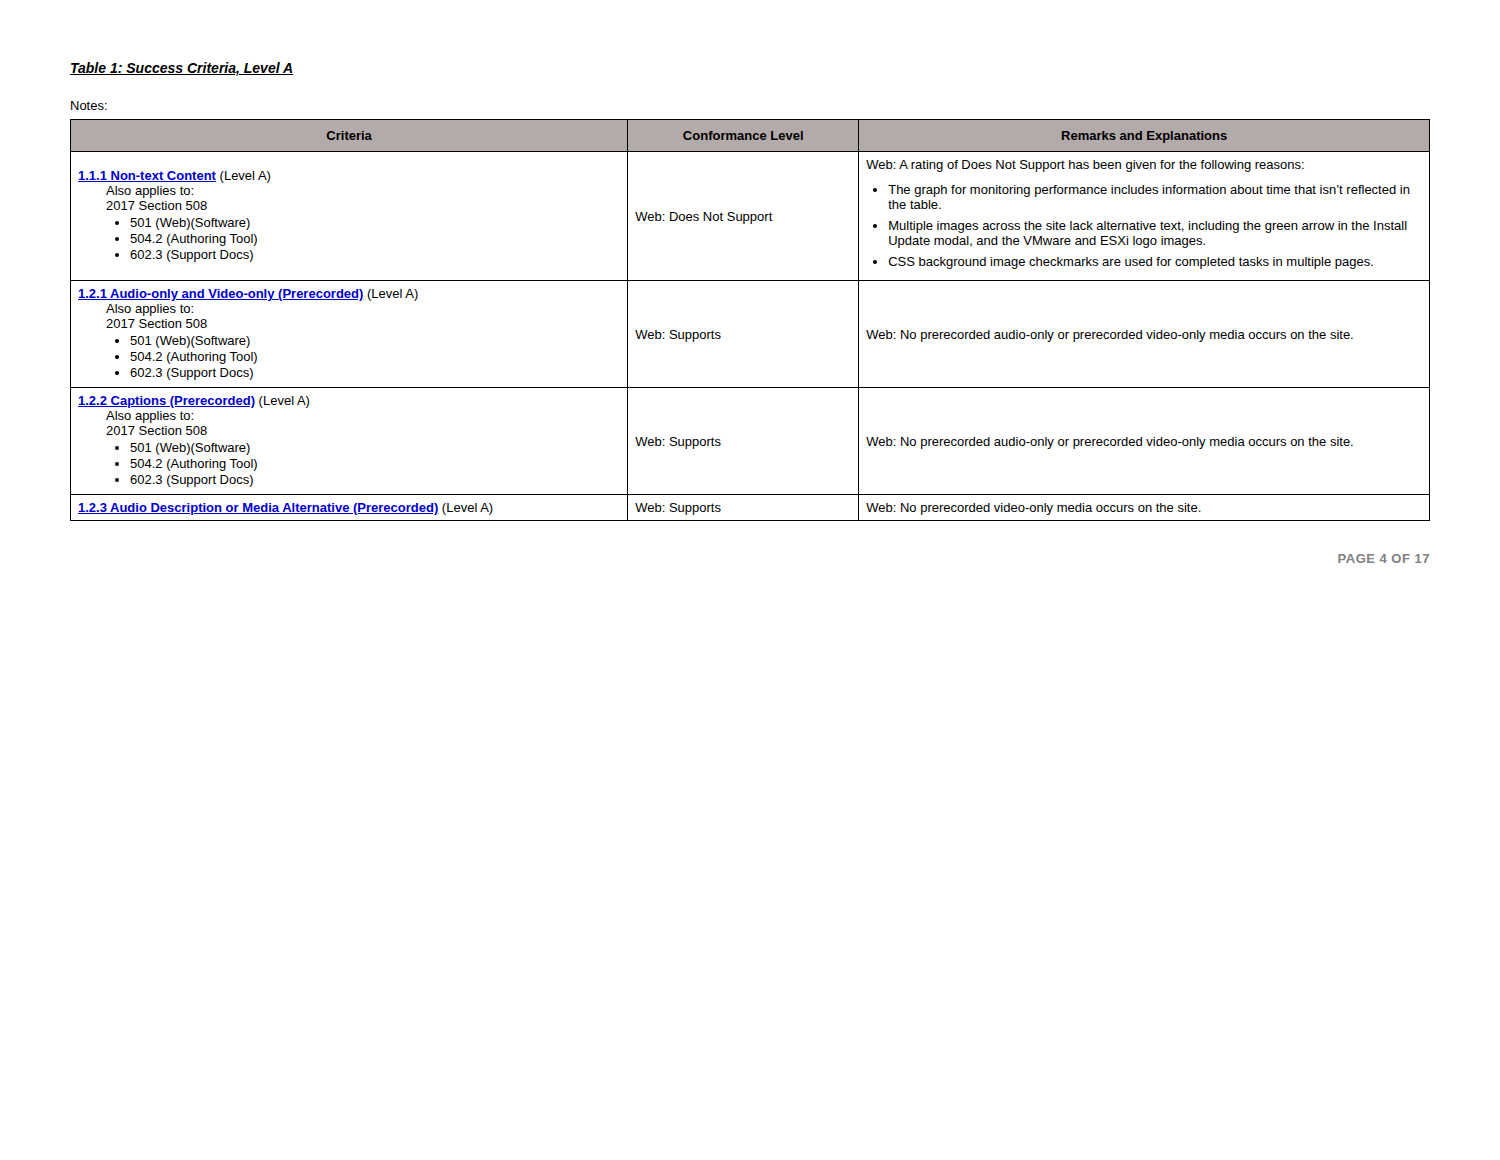Table 1: Success Criteria, Level A
Notes:
| Criteria | Conformance Level | Remarks and Explanations |
| --- | --- | --- |
| 1.1.1 Non-text Content (Level A) Also applies to: 2017 Section 508 501 (Web)(Software) 504.2 (Authoring Tool) 602.3 (Support Docs) | Web: Does Not Support | Web: A rating of Does Not Support has been given for the following reasons: The graph for monitoring performance includes information about time that isn’t reflected in the table. Multiple images across the site lack alternative text, including the green arrow in the Install Update modal, and the VMware and ESXi logo images. CSS background image checkmarks are used for completed tasks in multiple pages. |
| 1.2.1 Audio-only and Video-only (Prerecorded) (Level A) Also applies to: 2017 Section 508 501 (Web)(Software) 504.2 (Authoring Tool) 602.3 (Support Docs) | Web: Supports | Web: No prerecorded audio-only or prerecorded video-only media occurs on the site. |
| 1.2.2 Captions (Prerecorded) (Level A) Also applies to: 2017 Section 508 501 (Web)(Software) 504.2 (Authoring Tool) 602.3 (Support Docs) | Web: Supports | Web: No prerecorded audio-only or prerecorded video-only media occurs on the site. |
| 1.2.3 Audio Description or Media Alternative (Prerecorded) (Level A) | Web: Supports | Web: No prerecorded video-only media occurs on the site. |
PAGE 4 OF 17